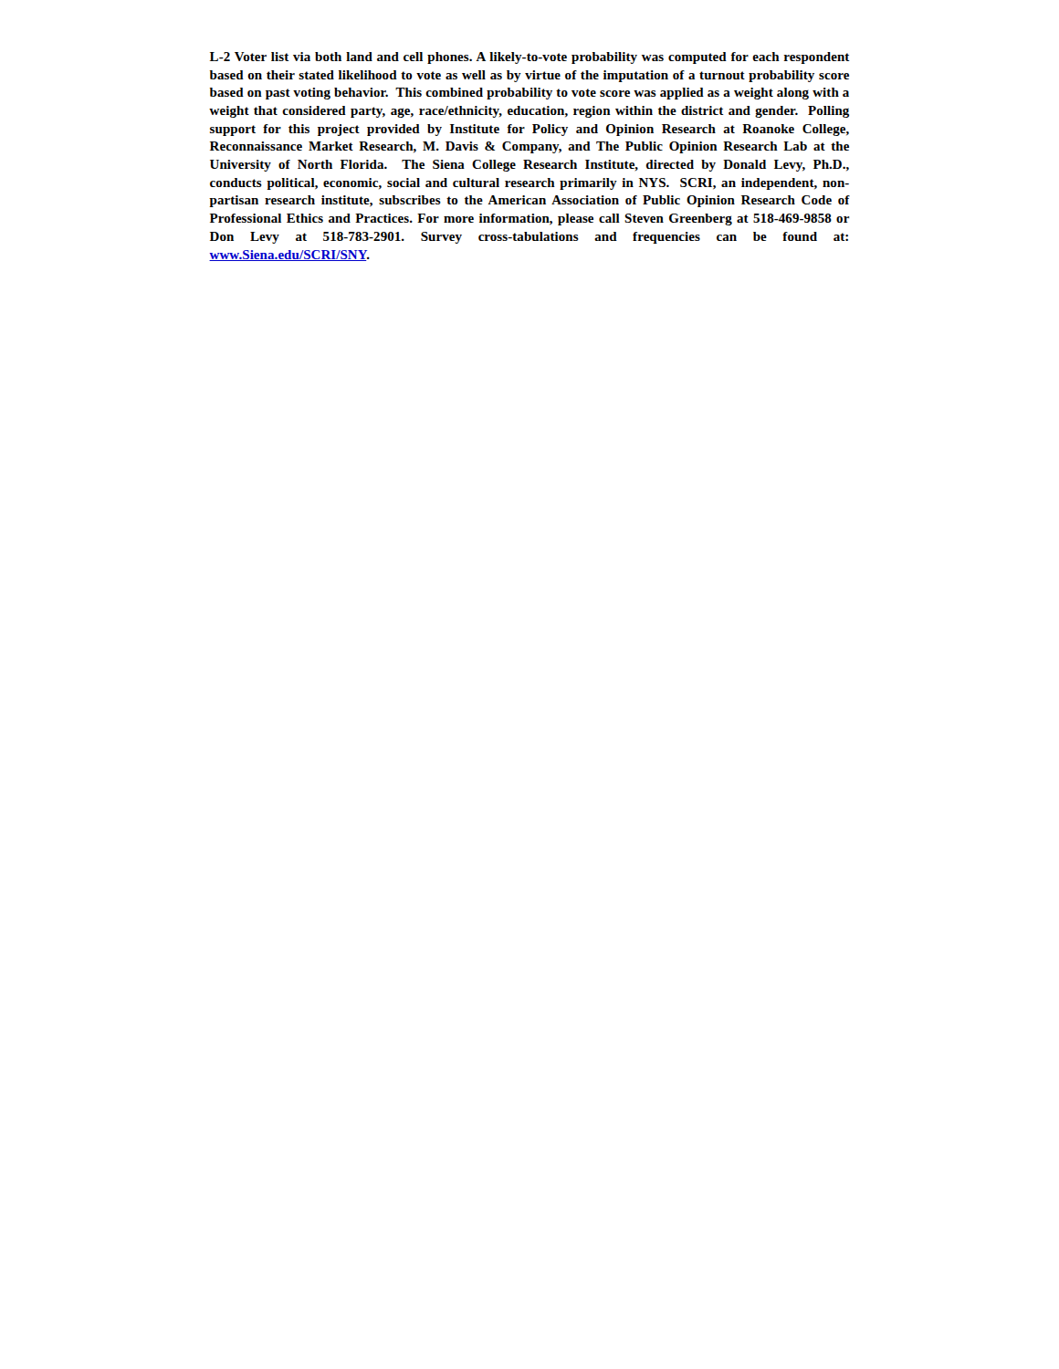L-2 Voter list via both land and cell phones. A likely-to-vote probability was computed for each respondent based on their stated likelihood to vote as well as by virtue of the imputation of a turnout probability score based on past voting behavior. This combined probability to vote score was applied as a weight along with a weight that considered party, age, race/ethnicity, education, region within the district and gender. Polling support for this project provided by Institute for Policy and Opinion Research at Roanoke College, Reconnaissance Market Research, M. Davis & Company, and The Public Opinion Research Lab at the University of North Florida. The Siena College Research Institute, directed by Donald Levy, Ph.D., conducts political, economic, social and cultural research primarily in NYS. SCRI, an independent, non-partisan research institute, subscribes to the American Association of Public Opinion Research Code of Professional Ethics and Practices. For more information, please call Steven Greenberg at 518-469-9858 or Don Levy at 518-783-2901. Survey cross-tabulations and frequencies can be found at: www.Siena.edu/SCRI/SNY.